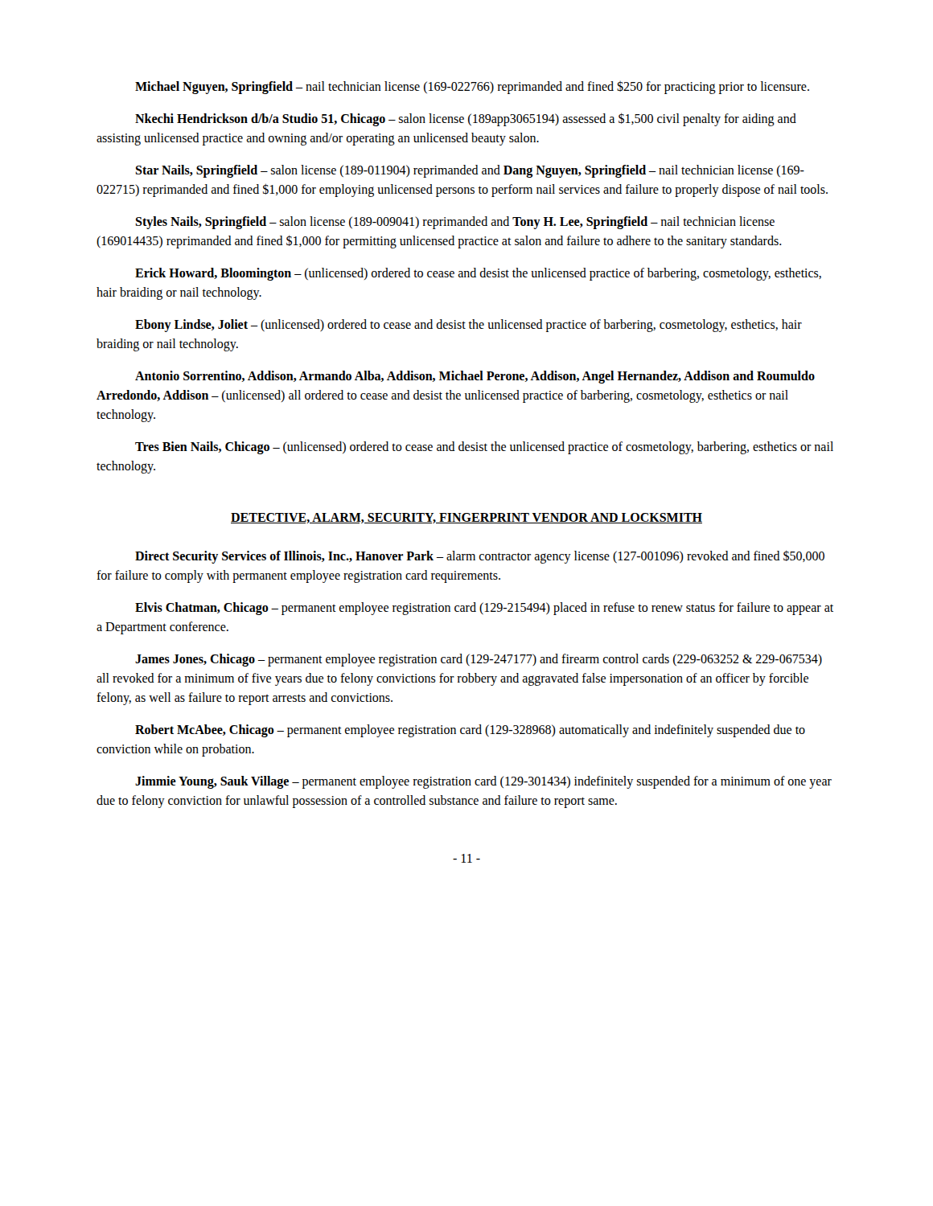Michael Nguyen, Springfield – nail technician license (169-022766) reprimanded and fined $250 for practicing prior to licensure.
Nkechi Hendrickson d/b/a Studio 51, Chicago – salon license (189app3065194) assessed a $1,500 civil penalty for aiding and assisting unlicensed practice and owning and/or operating an unlicensed beauty salon.
Star Nails, Springfield – salon license (189-011904) reprimanded and Dang Nguyen, Springfield – nail technician license (169-022715) reprimanded and fined $1,000 for employing unlicensed persons to perform nail services and failure to properly dispose of nail tools.
Styles Nails, Springfield – salon license (189-009041) reprimanded and Tony H. Lee, Springfield – nail technician license (169014435) reprimanded and fined $1,000 for permitting unlicensed practice at salon and failure to adhere to the sanitary standards.
Erick Howard, Bloomington – (unlicensed) ordered to cease and desist the unlicensed practice of barbering, cosmetology, esthetics, hair braiding or nail technology.
Ebony Lindse, Joliet – (unlicensed) ordered to cease and desist the unlicensed practice of barbering, cosmetology, esthetics, hair braiding or nail technology.
Antonio Sorrentino, Addison, Armando Alba, Addison, Michael Perone, Addison, Angel Hernandez, Addison and Roumuldo Arredondo, Addison – (unlicensed) all ordered to cease and desist the unlicensed practice of barbering, cosmetology, esthetics or nail technology.
Tres Bien Nails, Chicago – (unlicensed) ordered to cease and desist the unlicensed practice of cosmetology, barbering, esthetics or nail technology.
DETECTIVE, ALARM, SECURITY, FINGERPRINT VENDOR AND LOCKSMITH
Direct Security Services of Illinois, Inc., Hanover Park – alarm contractor agency license (127-001096) revoked and fined $50,000 for failure to comply with permanent employee registration card requirements.
Elvis Chatman, Chicago – permanent employee registration card (129-215494) placed in refuse to renew status for failure to appear at a Department conference.
James Jones, Chicago – permanent employee registration card (129-247177) and firearm control cards (229-063252 & 229-067534) all revoked for a minimum of five years due to felony convictions for robbery and aggravated false impersonation of an officer by forcible felony, as well as failure to report arrests and convictions.
Robert McAbee, Chicago – permanent employee registration card (129-328968) automatically and indefinitely suspended due to conviction while on probation.
Jimmie Young, Sauk Village – permanent employee registration card (129-301434) indefinitely suspended for a minimum of one year due to felony conviction for unlawful possession of a controlled substance and failure to report same.
- 11 -